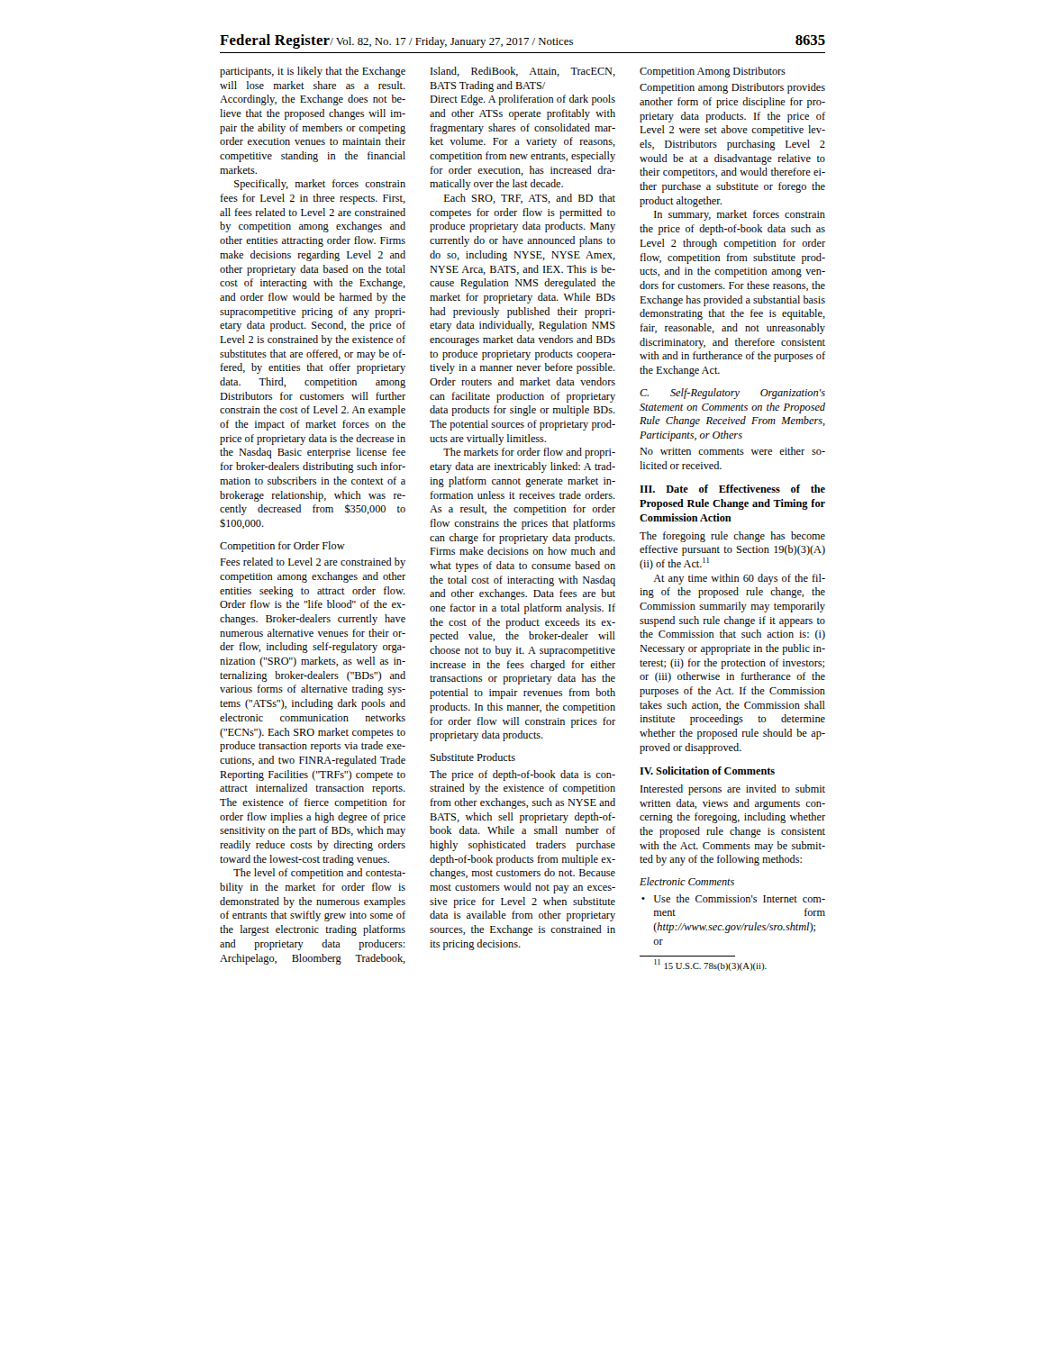Federal Register/ Vol. 82, No. 17 / Friday, January 27, 2017 / Notices
8635
participants, it is likely that the Exchange will lose market share as a result. Accordingly, the Exchange does not believe that the proposed changes will impair the ability of members or competing order execution venues to maintain their competitive standing in the financial markets.
Specifically, market forces constrain fees for Level 2 in three respects. First, all fees related to Level 2 are constrained by competition among exchanges and other entities attracting order flow. Firms make decisions regarding Level 2 and other proprietary data based on the total cost of interacting with the Exchange, and order flow would be harmed by the supracompetitive pricing of any proprietary data product. Second, the price of Level 2 is constrained by the existence of substitutes that are offered, or may be offered, by entities that offer proprietary data. Third, competition among Distributors for customers will further constrain the cost of Level 2. An example of the impact of market forces on the price of proprietary data is the decrease in the Nasdaq Basic enterprise license fee for broker-dealers distributing such information to subscribers in the context of a brokerage relationship, which was recently decreased from $350,000 to $100,000.
Competition for Order Flow
Fees related to Level 2 are constrained by competition among exchanges and other entities seeking to attract order flow. Order flow is the ''life blood'' of the exchanges. Broker-dealers currently have numerous alternative venues for their order flow, including self-regulatory organization (''SRO'') markets, as well as internalizing broker-dealers (''BDs'') and various forms of alternative trading systems (''ATSs''), including dark pools and electronic communication networks (''ECNs''). Each SRO market competes to produce transaction reports via trade executions, and two FINRA-regulated Trade Reporting Facilities (''TRFs'') compete to attract internalized transaction reports. The existence of fierce competition for order flow implies a high degree of price sensitivity on the part of BDs, which may readily reduce costs by directing orders toward the lowest-cost trading venues.
The level of competition and contestability in the market for order flow is demonstrated by the numerous examples of entrants that swiftly grew into some of the largest electronic trading platforms and proprietary data producers: Archipelago, Bloomberg Tradebook, Island, RediBook, Attain, TracECN, BATS Trading and BATS/
Direct Edge. A proliferation of dark pools and other ATSs operate profitably with fragmentary shares of consolidated market volume. For a variety of reasons, competition from new entrants, especially for order execution, has increased dramatically over the last decade.
Each SRO, TRF, ATS, and BD that competes for order flow is permitted to produce proprietary data products. Many currently do or have announced plans to do so, including NYSE, NYSE Amex, NYSE Arca, BATS, and IEX. This is because Regulation NMS deregulated the market for proprietary data. While BDs had previously published their proprietary data individually, Regulation NMS encourages market data vendors and BDs to produce proprietary products cooperatively in a manner never before possible. Order routers and market data vendors can facilitate production of proprietary data products for single or multiple BDs. The potential sources of proprietary products are virtually limitless.
The markets for order flow and proprietary data are inextricably linked: A trading platform cannot generate market information unless it receives trade orders. As a result, the competition for order flow constrains the prices that platforms can charge for proprietary data products. Firms make decisions on how much and what types of data to consume based on the total cost of interacting with Nasdaq and other exchanges. Data fees are but one factor in a total platform analysis. If the cost of the product exceeds its expected value, the broker-dealer will choose not to buy it. A supracompetitive increase in the fees charged for either transactions or proprietary data has the potential to impair revenues from both products. In this manner, the competition for order flow will constrain prices for proprietary data products.
Substitute Products
The price of depth-of-book data is constrained by the existence of competition from other exchanges, such as NYSE and BATS, which sell proprietary depth-of-book data. While a small number of highly sophisticated traders purchase depth-of-book products from multiple exchanges, most customers do not. Because most customers would not pay an excessive price for Level 2 when substitute data is available from other proprietary sources, the Exchange is constrained in its pricing decisions.
Competition Among Distributors
Competition among Distributors provides another form of price discipline for proprietary data products. If the price of Level 2 were set above competitive levels, Distributors purchasing Level 2 would be at a disadvantage relative to their competitors, and would therefore either purchase a substitute or forego the product altogether.
In summary, market forces constrain the price of depth-of-book data such as Level 2 through competition for order flow, competition from substitute products, and in the competition among vendors for customers. For these reasons, the Exchange has provided a substantial basis demonstrating that the fee is equitable, fair, reasonable, and not unreasonably discriminatory, and therefore consistent with and in furtherance of the purposes of the Exchange Act.
C. Self-Regulatory Organization's Statement on Comments on the Proposed Rule Change Received From Members, Participants, or Others
No written comments were either solicited or received.
III. Date of Effectiveness of the Proposed Rule Change and Timing for Commission Action
The foregoing rule change has become effective pursuant to Section 19(b)(3)(A)(ii) of the Act.11
At any time within 60 days of the filing of the proposed rule change, the Commission summarily may temporarily suspend such rule change if it appears to the Commission that such action is: (i) Necessary or appropriate in the public interest; (ii) for the protection of investors; or (iii) otherwise in furtherance of the purposes of the Act. If the Commission takes such action, the Commission shall institute proceedings to determine whether the proposed rule should be approved or disapproved.
IV. Solicitation of Comments
Interested persons are invited to submit written data, views and arguments concerning the foregoing, including whether the proposed rule change is consistent with the Act. Comments may be submitted by any of the following methods:
Electronic Comments
Use the Commission's Internet comment form (http://www.sec.gov/rules/sro.shtml); or
11 15 U.S.C. 78s(b)(3)(A)(ii).